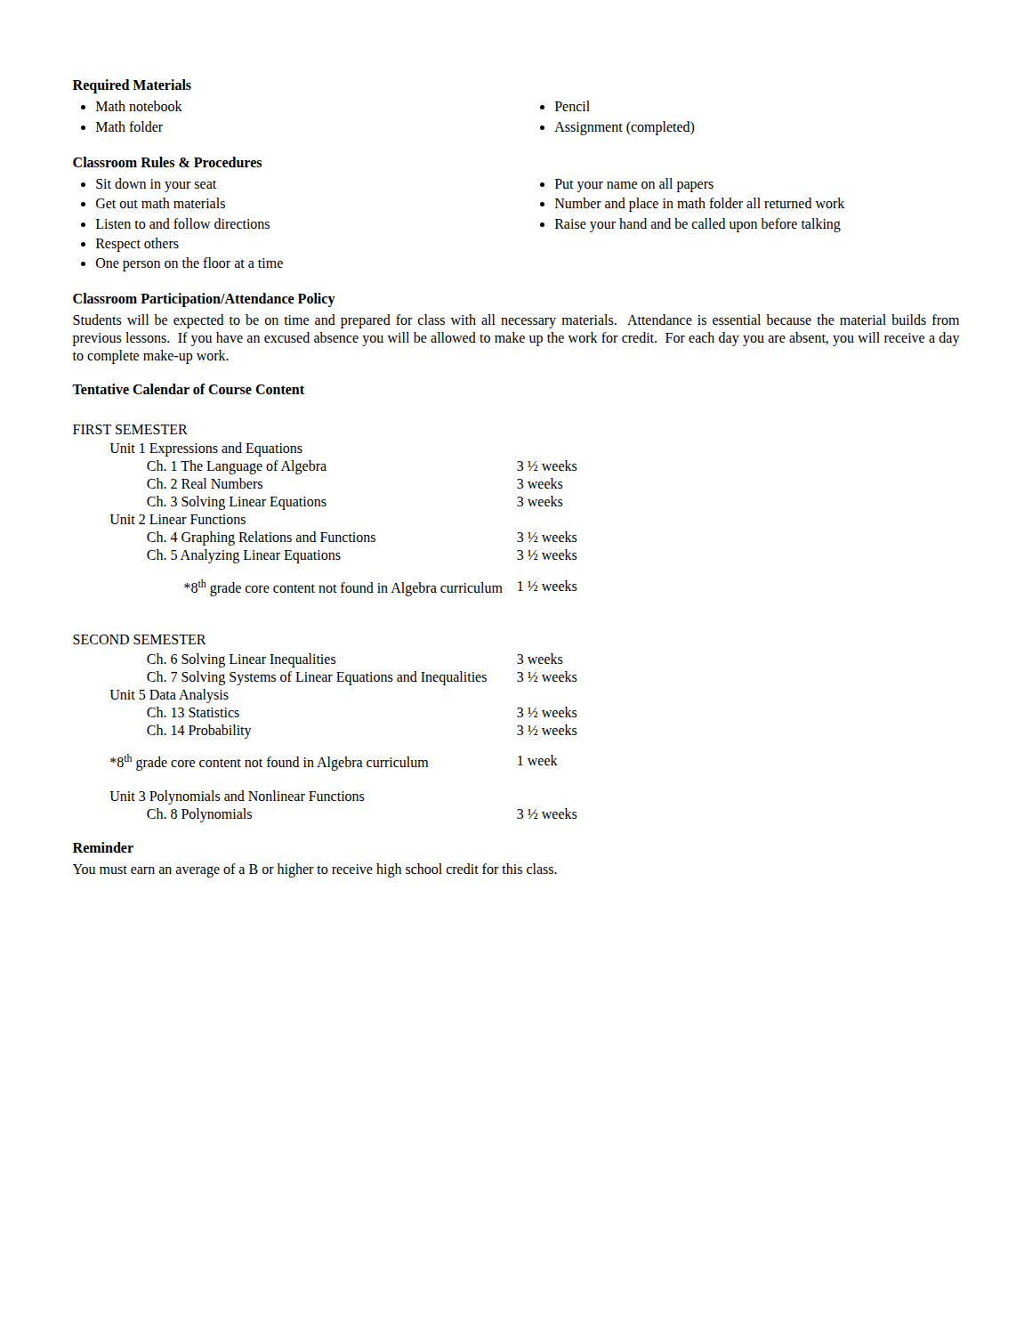Required Materials
Math notebook
Math folder
Pencil
Assignment (completed)
Classroom Rules & Procedures
Sit down in your seat
Get out math materials
Listen to and follow directions
Respect others
One person on the floor at a time
Put your name on all papers
Number and place in math folder all returned work
Raise your hand and be called upon before talking
Classroom Participation/Attendance Policy
Students will be expected to be on time and prepared for class with all necessary materials. Attendance is essential because the material builds from previous lessons. If you have an excused absence you will be allowed to make up the work for credit. For each day you are absent, you will receive a day to complete make-up work.
Tentative Calendar of Course Content
FIRST SEMESTER
Unit 1 Expressions and Equations
Ch. 1 The Language of Algebra 3 ½ weeks
Ch. 2 Real Numbers 3 weeks
Ch. 3 Solving Linear Equations 3 weeks
Unit 2 Linear Functions
Ch. 4 Graphing Relations and Functions 3 ½ weeks
Ch. 5 Analyzing Linear Equations 3 ½ weeks
*8th grade core content not found in Algebra curriculum 1 ½ weeks
SECOND SEMESTER
Ch. 6 Solving Linear Inequalities 3 weeks
Ch. 7 Solving Systems of Linear Equations and Inequalities 3 ½ weeks
Unit 5 Data Analysis
Ch. 13 Statistics 3 ½ weeks
Ch. 14 Probability 3 ½ weeks
*8th grade core content not found in Algebra curriculum 1 week
Unit 3 Polynomials and Nonlinear Functions
Ch. 8 Polynomials 3 ½ weeks
Reminder
You must earn an average of a B or higher to receive high school credit for this class.